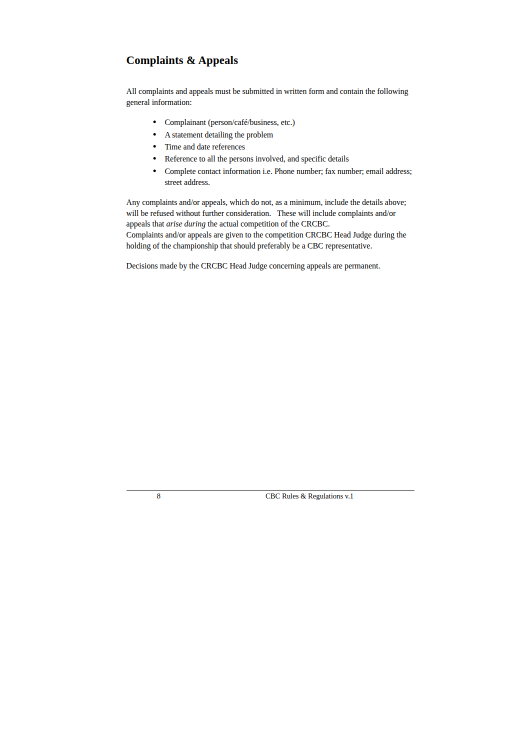Complaints & Appeals
All complaints and appeals must be submitted in written form and contain the following general information:
Complainant (person/café/business, etc.)
A statement detailing the problem
Time and date references
Reference to all the persons involved, and specific details
Complete contact information i.e. Phone number; fax number; email address; street address.
Any complaints and/or appeals, which do not, as a minimum, include the details above; will be refused without further consideration. These will include complaints and/or appeals that arise during the actual competition of the CRCBC.
Complaints and/or appeals are given to the competition CRCBC Head Judge during the holding of the championship that should preferably be a CBC representative.
Decisions made by the CRCBC Head Judge concerning appeals are permanent.
8
CBC Rules & Regulations v.1